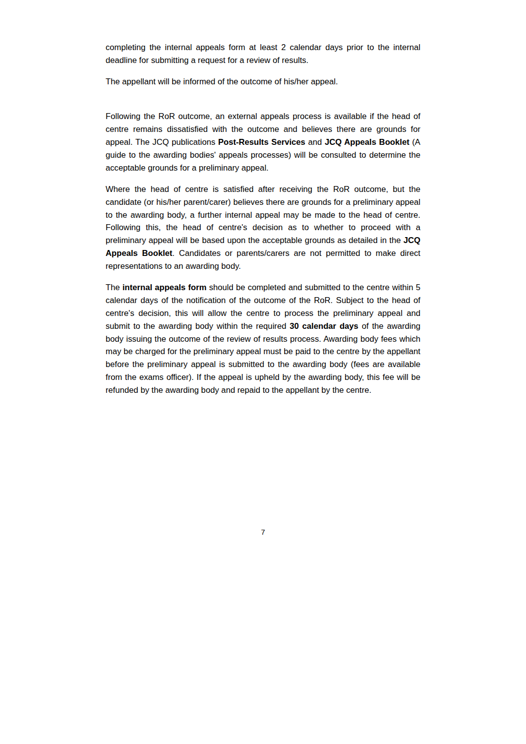completing the internal appeals form at least 2 calendar days prior to the internal deadline for submitting a request for a review of results.
The appellant will be informed of the outcome of his/her appeal.
Following the RoR outcome, an external appeals process is available if the head of centre remains dissatisfied with the outcome and believes there are grounds for appeal. The JCQ publications Post-Results Services and JCQ Appeals Booklet (A guide to the awarding bodies' appeals processes) will be consulted to determine the acceptable grounds for a preliminary appeal.
Where the head of centre is satisfied after receiving the RoR outcome, but the candidate (or his/her parent/carer) believes there are grounds for a preliminary appeal to the awarding body, a further internal appeal may be made to the head of centre. Following this, the head of centre's decision as to whether to proceed with a preliminary appeal will be based upon the acceptable grounds as detailed in the JCQ Appeals Booklet. Candidates or parents/carers are not permitted to make direct representations to an awarding body.
The internal appeals form should be completed and submitted to the centre within 5 calendar days of the notification of the outcome of the RoR. Subject to the head of centre's decision, this will allow the centre to process the preliminary appeal and submit to the awarding body within the required 30 calendar days of the awarding body issuing the outcome of the review of results process. Awarding body fees which may be charged for the preliminary appeal must be paid to the centre by the appellant before the preliminary appeal is submitted to the awarding body (fees are available from the exams officer). If the appeal is upheld by the awarding body, this fee will be refunded by the awarding body and repaid to the appellant by the centre.
7